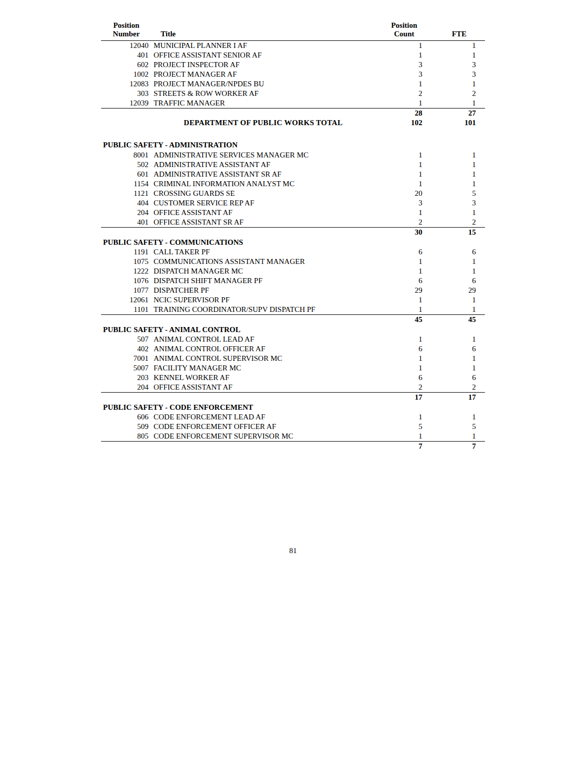| Position Number | Title | Position Count | FTE |
| --- | --- | --- | --- |
| 12040 | MUNICIPAL PLANNER I AF | 1 | 1 |
| 401 | OFFICE ASSISTANT SENIOR AF | 1 | 1 |
| 602 | PROJECT INSPECTOR AF | 3 | 3 |
| 1002 | PROJECT MANAGER AF | 3 | 3 |
| 12083 | PROJECT MANAGER/NPDES BU | 1 | 1 |
| 303 | STREETS & ROW WORKER AF | 2 | 2 |
| 12039 | TRAFFIC MANAGER | 1 | 1 |
| | | 28 | 27 |
| | DEPARTMENT OF PUBLIC WORKS TOTAL | 102 | 101 |
| PUBLIC SAFETY - ADMINISTRATION |
| 8001 | ADMINISTRATIVE SERVICES MANAGER MC | 1 | 1 |
| 502 | ADMINISTRATIVE ASSISTANT AF | 1 | 1 |
| 601 | ADMINISTRATIVE ASSISTANT SR AF | 1 | 1 |
| 1154 | CRIMINAL INFORMATION ANALYST MC | 1 | 1 |
| 1121 | CROSSING GUARDS SE | 20 | 5 |
| 404 | CUSTOMER SERVICE REP AF | 3 | 3 |
| 204 | OFFICE ASSISTANT AF | 1 | 1 |
| 401 | OFFICE ASSISTANT SR AF | 2 | 2 |
| | | 30 | 15 |
| PUBLIC SAFETY - COMMUNICATIONS |
| 1191 | CALL TAKER PF | 6 | 6 |
| 1075 | COMMUNICATIONS ASSISTANT MANAGER | 1 | 1 |
| 1222 | DISPATCH MANAGER MC | 1 | 1 |
| 1076 | DISPATCH SHIFT MANAGER PF | 6 | 6 |
| 1077 | DISPATCHER PF | 29 | 29 |
| 12061 | NCIC SUPERVISOR PF | 1 | 1 |
| 1101 | TRAINING COORDINATOR/SUPV DISPATCH PF | 1 | 1 |
| | | 45 | 45 |
| PUBLIC SAFETY - ANIMAL CONTROL |
| 507 | ANIMAL CONTROL LEAD AF | 1 | 1 |
| 402 | ANIMAL CONTROL OFFICER AF | 6 | 6 |
| 7001 | ANIMAL CONTROL SUPERVISOR MC | 1 | 1 |
| 5007 | FACILITY MANAGER MC | 1 | 1 |
| 203 | KENNEL WORKER AF | 6 | 6 |
| 204 | OFFICE ASSISTANT AF | 2 | 2 |
| | | 17 | 17 |
| PUBLIC SAFETY - CODE ENFORCEMENT |
| 606 | CODE ENFORCEMENT LEAD AF | 1 | 1 |
| 509 | CODE ENFORCEMENT OFFICER AF | 5 | 5 |
| 805 | CODE ENFORCEMENT SUPERVISOR MC | 1 | 1 |
| | | 7 | 7 |
81